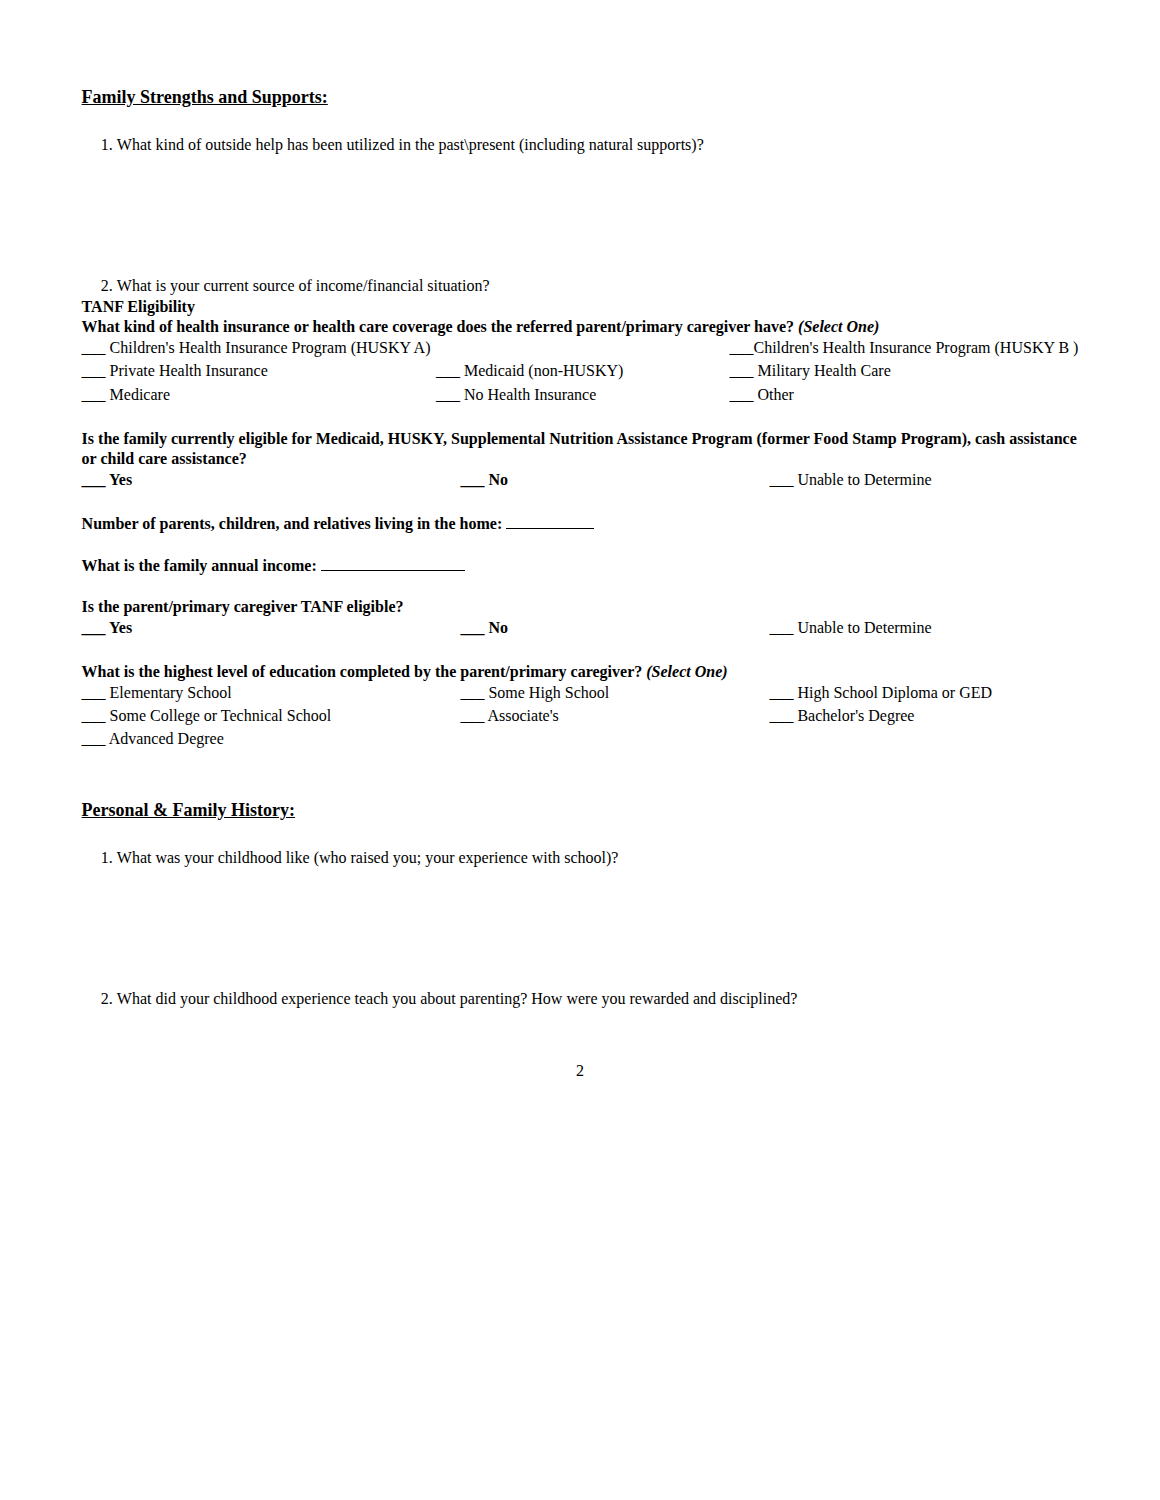Family Strengths and Supports:
What kind of outside help has been utilized in the past\present (including natural supports)?
What is your current source of income/financial situation?
TANF Eligibility
What kind of health insurance or health care coverage does the referred parent/primary caregiver have? (Select One)
| ___ Children's Health Insurance Program (HUSKY A) | ___Children's Health Insurance Program (HUSKY B ) |
| ___ Private Health Insurance | ___ Medicaid (non-HUSKY) | ___ Military Health Care |
| ___ Medicare | ___ No Health Insurance | ___ Other |
Is the family currently eligible for Medicaid, HUSKY, Supplemental Nutrition Assistance Program (former Food Stamp Program), cash assistance or child care assistance?
| ___ Yes | ___ No | ___ Unable to Determine |
Number of parents, children, and relatives living in the home:
What is the family annual income:
Is the parent/primary caregiver TANF eligible?
| ___ Yes | ___ No | ___ Unable to Determine |
What is the highest level of education completed by the parent/primary caregiver? (Select One)
| ___ Elementary School | ___ Some High School | ___ High School Diploma or GED |
| ___ Some College or Technical School | ___ Associate's | ___ Bachelor's Degree |
| ___ Advanced Degree | | |
Personal & Family History:
What was your childhood like (who raised you; your experience with school)?
What did your childhood experience teach you about parenting? How were you rewarded and disciplined?
2